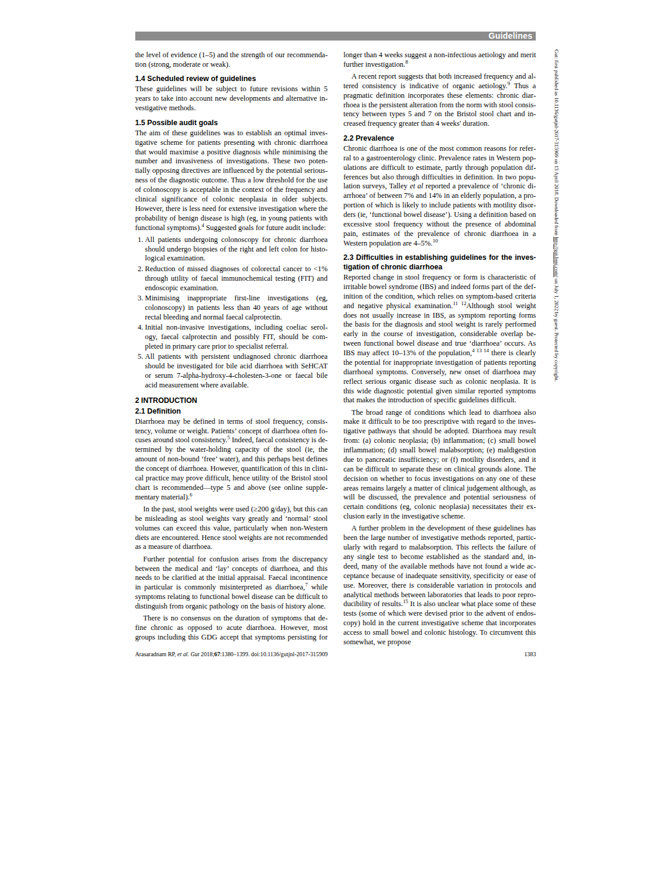Guidelines
the level of evidence (1–5) and the strength of our recommendation (strong, moderate or weak).
1.4 Scheduled review of guidelines
These guidelines will be subject to future revisions within 5 years to take into account new developments and alternative investigative methods.
1.5 Possible audit goals
The aim of these guidelines was to establish an optimal investigative scheme for patients presenting with chronic diarrhoea that would maximise a positive diagnosis while minimising the number and invasiveness of investigations. These two potentially opposing directives are influenced by the potential seriousness of the diagnostic outcome. Thus a low threshold for the use of colonoscopy is acceptable in the context of the frequency and clinical significance of colonic neoplasia in older subjects. However, there is less need for extensive investigation where the probability of benign disease is high (eg, in young patients with functional symptoms).4 Suggested goals for future audit include:
All patients undergoing colonoscopy for chronic diarrhoea should undergo biopsies of the right and left colon for histological examination.
Reduction of missed diagnoses of colorectal cancer to <1% through utility of faecal immunochemical testing (FIT) and endoscopic examination.
Minimising inappropriate first-line investigations (eg, colonoscopy) in patients less than 40 years of age without rectal bleeding and normal faecal calprotectin.
Initial non-invasive investigations, including coeliac serology, faecal calprotectin and possibly FIT, should be completed in primary care prior to specialist referral.
All patients with persistent undiagnosed chronic diarrhoea should be investigated for bile acid diarrhoea with SeHCAT or serum 7-alpha-hydroxy-4-cholesten-3-one or faecal bile acid measurement where available.
2 INTRODUCTION
2.1 Definition
Diarrhoea may be defined in terms of stool frequency, consistency, volume or weight. Patients’ concept of diarrhoea often focuses around stool consistency.5 Indeed, faecal consistency is determined by the water-holding capacity of the stool (ie, the amount of non-bound ‘free’ water), and this perhaps best defines the concept of diarrhoea. However, quantification of this in clinical practice may prove difficult, hence utility of the Bristol stool chart is recommended—type 5 and above (see online supplementary material).6
In the past, stool weights were used (≥200 g/day), but this can be misleading as stool weights vary greatly and ‘normal’ stool volumes can exceed this value, particularly when non-Western diets are encountered. Hence stool weights are not recommended as a measure of diarrhoea.
Further potential for confusion arises from the discrepancy between the medical and ‘lay’ concepts of diarrhoea, and this needs to be clarified at the initial appraisal. Faecal incontinence in particular is commonly misinterpreted as diarrhoea,7 while symptoms relating to functional bowel disease can be difficult to distinguish from organic pathology on the basis of history alone.
There is no consensus on the duration of symptoms that define chronic as opposed to acute diarrhoea. However, most groups including this GDG accept that symptoms persisting for longer than 4 weeks suggest a non-infectious aetiology and merit further investigation.8
A recent report suggests that both increased frequency and altered consistency is indicative of organic aetiology.9 Thus a pragmatic definition incorporates these elements: chronic diarrhoea is the persistent alteration from the norm with stool consistency between types 5 and 7 on the Bristol stool chart and increased frequency greater than 4 weeks' duration.
2.2 Prevalence
Chronic diarrhoea is one of the most common reasons for referral to a gastroenterology clinic. Prevalence rates in Western populations are difficult to estimate, partly through population differences but also through difficulties in definition. In two population surveys, Talley et al reported a prevalence of ‘chronic diarrhoea’ of between 7% and 14% in an elderly population, a proportion of which is likely to include patients with motility disorders (ie, ‘functional bowel disease’). Using a definition based on excessive stool frequency without the presence of abdominal pain, estimates of the prevalence of chronic diarrhoea in a Western population are 4–5%.10
2.3 Difficulties in establishing guidelines for the investigation of chronic diarrhoea
Reported change in stool frequency or form is characteristic of irritable bowel syndrome (IBS) and indeed forms part of the definition of the condition, which relies on symptom-based criteria and negative physical examination.11 12Although stool weight does not usually increase in IBS, as symptom reporting forms the basis for the diagnosis and stool weight is rarely performed early in the course of investigation, considerable overlap between functional bowel disease and true ‘diarrhoea’ occurs. As IBS may affect 10–13% of the population,4 13 14 there is clearly the potential for inappropriate investigation of patients reporting diarrhoeal symptoms. Conversely, new onset of diarrhoea may reflect serious organic disease such as colonic neoplasia. It is this wide diagnostic potential given similar reported symptoms that makes the introduction of specific guidelines difficult.
The broad range of conditions which lead to diarrhoea also make it difficult to be too prescriptive with regard to the investigative pathways that should be adopted. Diarrhoea may result from: (a) colonic neoplasia; (b) inflammation; (c) small bowel inflammation; (d) small bowel malabsorption; (e) maldigestion due to pancreatic insufficiency; or (f) motility disorders, and it can be difficult to separate these on clinical grounds alone. The decision on whether to focus investigations on any one of these areas remains largely a matter of clinical judgement although, as will be discussed, the prevalence and potential seriousness of certain conditions (eg, colonic neoplasia) necessitates their exclusion early in the investigative scheme.
A further problem in the development of these guidelines has been the large number of investigative methods reported, particularly with regard to malabsorption. This reflects the failure of any single test to become established as the standard and, indeed, many of the available methods have not found a wide acceptance because of inadequate sensitivity, specificity or ease of use. Moreover, there is considerable variation in protocols and analytical methods between laboratories that leads to poor reproducibility of results.15 It is also unclear what place some of these tests (some of which were devised prior to the advent of endoscopy) hold in the current investigative scheme that incorporates access to small bowel and colonic histology. To circumvent this somewhat, we propose
Arasaradnam RP, et al. Gut 2018;67:1380–1399. doi:10.1136/gutjnl-2017-315909
1383
Gut: first published as 10.1136/gutjnl-2017-315909 on 13 April 2018. Downloaded from http://gut.bmj.com/ on July 1, 2022 by guest. Protected by copyright.